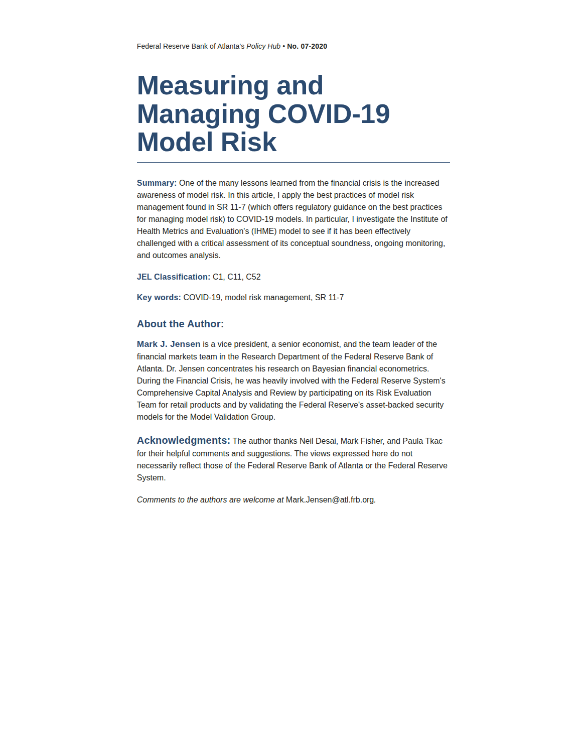Federal Reserve Bank of Atlanta's Policy Hub • No. 07-2020
Measuring and Managing COVID-19 Model Risk
Summary: One of the many lessons learned from the financial crisis is the increased awareness of model risk. In this article, I apply the best practices of model risk management found in SR 11-7 (which offers regulatory guidance on the best practices for managing model risk) to COVID-19 models. In particular, I investigate the Institute of Health Metrics and Evaluation's (IHME) model to see if it has been effectively challenged with a critical assessment of its conceptual soundness, ongoing monitoring, and outcomes analysis.
JEL Classification: C1, C11, C52
Key words: COVID-19, model risk management, SR 11-7
About the Author:
Mark J. Jensen is a vice president, a senior economist, and the team leader of the financial markets team in the Research Department of the Federal Reserve Bank of Atlanta. Dr. Jensen concentrates his research on Bayesian financial econometrics. During the Financial Crisis, he was heavily involved with the Federal Reserve System's Comprehensive Capital Analysis and Review by participating on its Risk Evaluation Team for retail products and by validating the Federal Reserve's asset-backed security models for the Model Validation Group.
Acknowledgments: The author thanks Neil Desai, Mark Fisher, and Paula Tkac for their helpful comments and suggestions. The views expressed here do not necessarily reflect those of the Federal Reserve Bank of Atlanta or the Federal Reserve System.
Comments to the authors are welcome at Mark.Jensen@atl.frb.org.